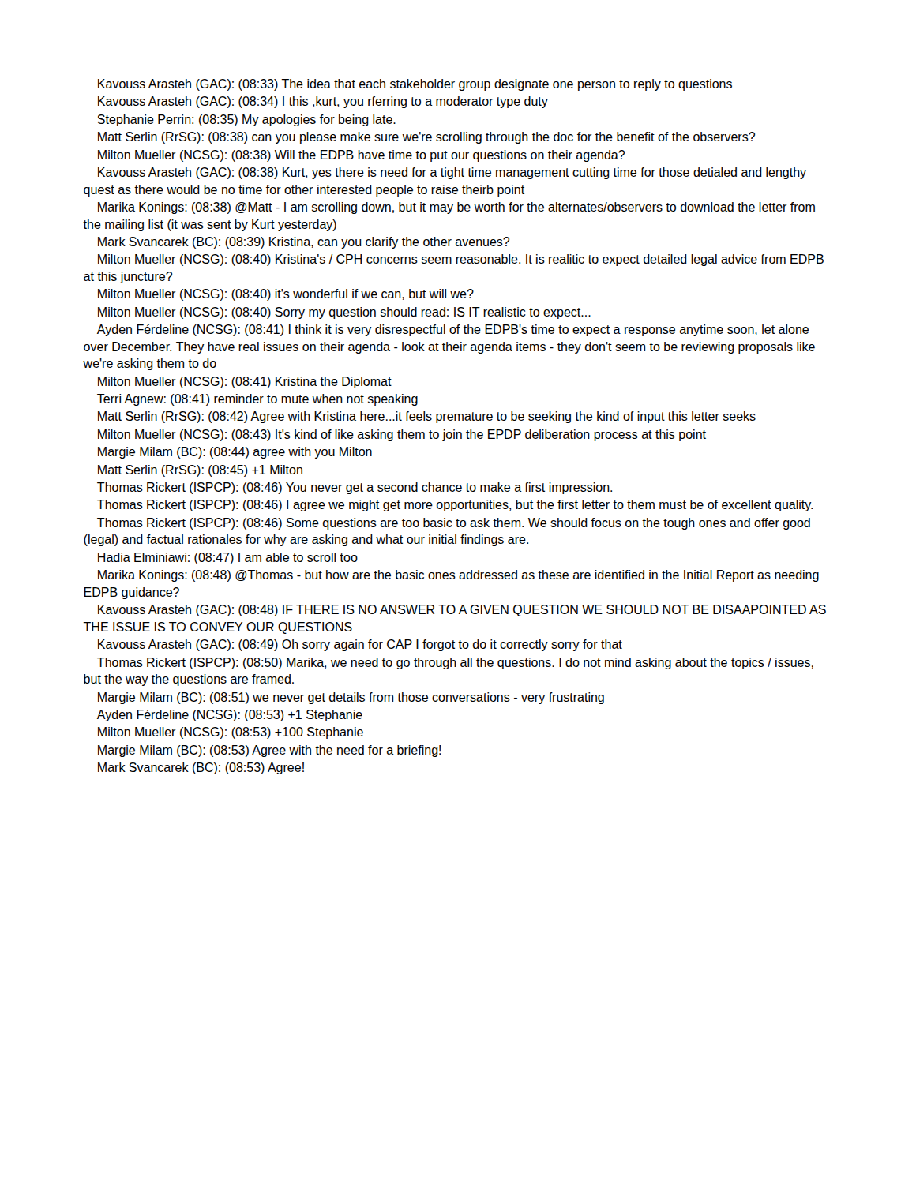Kavouss Arasteh (GAC): (08:33) The idea that each stakeholder group designate one person to reply to questions
Kavouss Arasteh (GAC): (08:34) I this ,kurt, you rferring to a moderator type duty
Stephanie Perrin: (08:35) My apologies for being late.
Matt Serlin (RrSG): (08:38) can you please make sure we're scrolling through the doc for the benefit of the observers?
Milton Mueller (NCSG): (08:38) Will the EDPB have time to put our questions on their agenda?
Kavouss Arasteh (GAC): (08:38) Kurt, yes there is need for a tight time management cutting time for those detialed and lengthy quest as there would be no time for other interested people to raise theirb point
Marika Konings: (08:38) @Matt - I am scrolling down, but it may be worth for the alternates/observers to download the letter from the mailing list (it was sent by Kurt yesterday)
Mark Svancarek (BC): (08:39) Kristina, can you clarify the other avenues?
Milton Mueller (NCSG): (08:40) Kristina's / CPH concerns seem reasonable. It is realitic to expect detailed legal advice from EDPB at this juncture?
Milton Mueller (NCSG): (08:40) it's wonderful if we can, but will we?
Milton Mueller (NCSG): (08:40) Sorry my question should read: IS IT realistic to expect...
Ayden Férdeline (NCSG): (08:41) I think it is very disrespectful of the EDPB's time to expect a response anytime soon, let alone over December. They have real issues on their agenda - look at their agenda items - they don't seem to be reviewing proposals like we're asking them to do
Milton Mueller (NCSG): (08:41) Kristina the Diplomat
Terri Agnew: (08:41) reminder to mute when not speaking
Matt Serlin (RrSG): (08:42) Agree with Kristina here...it feels premature to be seeking the kind of input this letter seeks
Milton Mueller (NCSG): (08:43) It's kind of like asking them to join the EPDP deliberation process at this point
Margie Milam (BC): (08:44) agree with you Milton
Matt Serlin (RrSG): (08:45) +1 Milton
Thomas Rickert (ISPCP): (08:46) You never get a second chance to make a first impression.
Thomas Rickert (ISPCP): (08:46) I agree we might get more opportunities, but the first letter to them must be of excellent quality.
Thomas Rickert (ISPCP): (08:46) Some questions are too basic to ask them. We should focus on the tough ones and offer good (legal) and factual rationales for why are asking and what our initial findings are.
Hadia Elminiawi: (08:47) I am able to scroll too
Marika Konings: (08:48) @Thomas - but how are the basic ones addressed as these are identified in the Initial Report as needing EDPB guidance?
Kavouss Arasteh (GAC): (08:48) IF THERE IS NO ANSWER TO A GIVEN QUESTION WE SHOULD NOT BE DISAAPOINTED AS THE ISSUE IS TO CONVEY OUR QUESTIONS
Kavouss Arasteh (GAC): (08:49) Oh sorry again for CAP I forgot to do it correctly sorry for that
Thomas Rickert (ISPCP): (08:50) Marika, we need to go through all the questions. I do not mind asking about the topics / issues, but the way the questions are framed.
Margie Milam (BC): (08:51) we never get details from those conversations - very frustrating
Ayden Férdeline (NCSG): (08:53) +1 Stephanie
Milton Mueller (NCSG): (08:53) +100 Stephanie
Margie Milam (BC): (08:53) Agree with the need for a briefing!
Mark Svancarek (BC): (08:53) Agree!